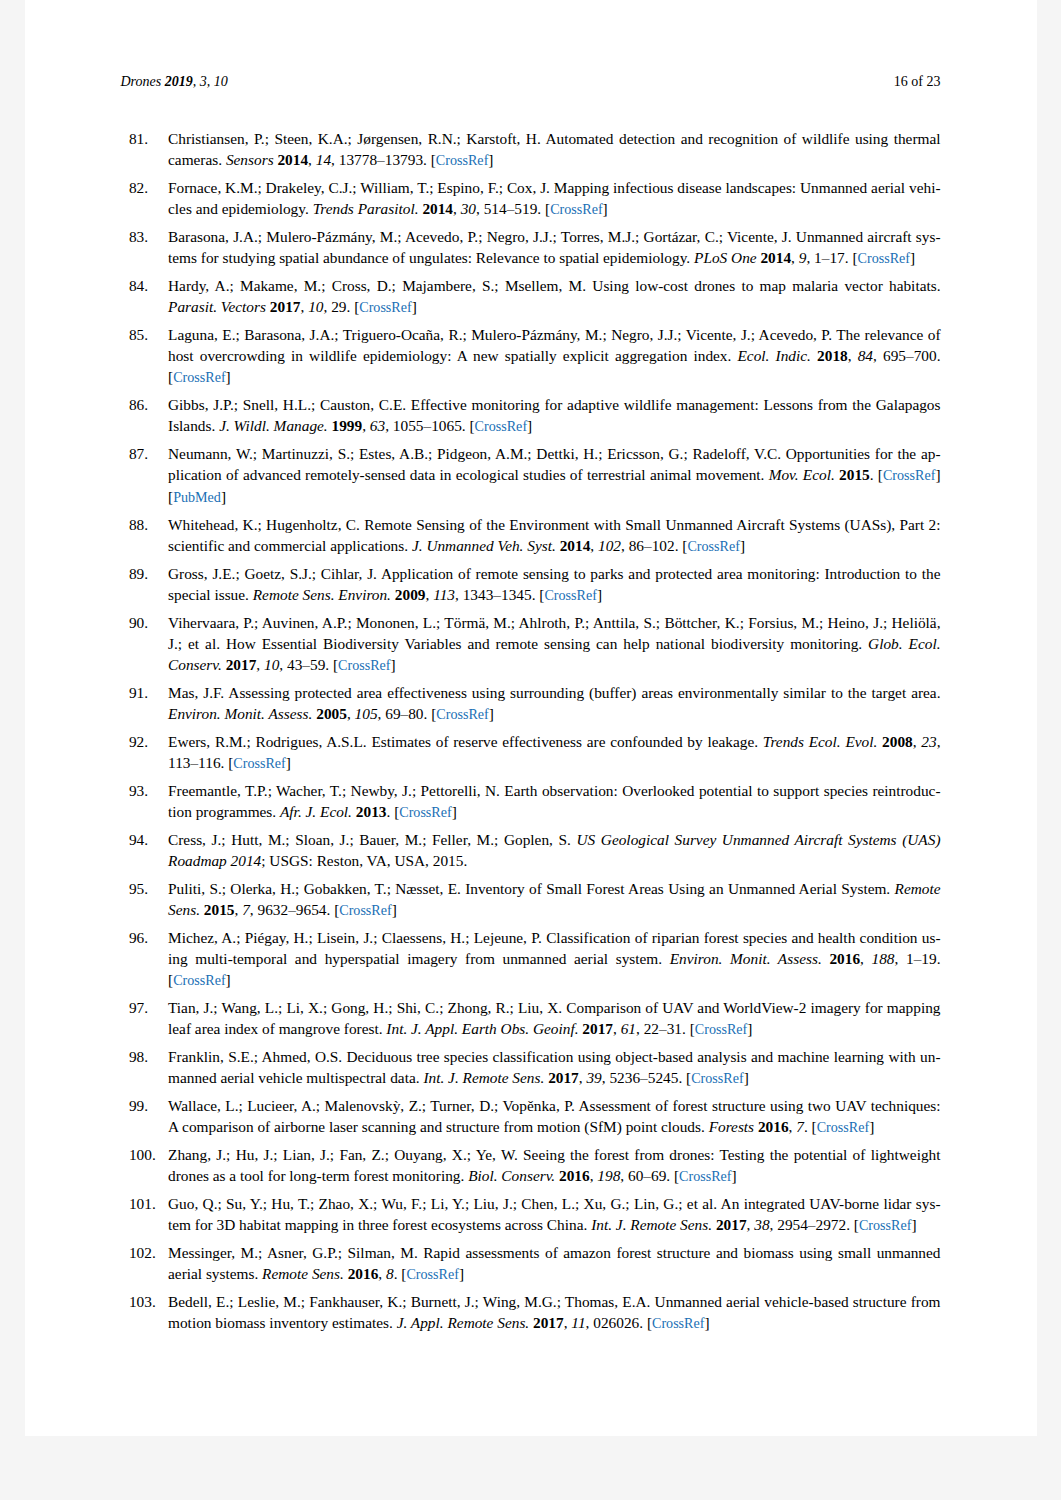Drones 2019, 3, 10
16 of 23
Christiansen, P.; Steen, K.A.; Jørgensen, R.N.; Karstoft, H. Automated detection and recognition of wildlife using thermal cameras. Sensors 2014, 14, 13778–13793. [CrossRef]
Fornace, K.M.; Drakeley, C.J.; William, T.; Espino, F.; Cox, J. Mapping infectious disease landscapes: Unmanned aerial vehicles and epidemiology. Trends Parasitol. 2014, 30, 514–519. [CrossRef]
Barasona, J.A.; Mulero-Pázmány, M.; Acevedo, P.; Negro, J.J.; Torres, M.J.; Gortázar, C.; Vicente, J. Unmanned aircraft systems for studying spatial abundance of ungulates: Relevance to spatial epidemiology. PLoS One 2014, 9, 1–17. [CrossRef]
Hardy, A.; Makame, M.; Cross, D.; Majambere, S.; Msellem, M. Using low-cost drones to map malaria vector habitats. Parasit. Vectors 2017, 10, 29. [CrossRef]
Laguna, E.; Barasona, J.A.; Triguero-Ocaña, R.; Mulero-Pázmány, M.; Negro, J.J.; Vicente, J.; Acevedo, P. The relevance of host overcrowding in wildlife epidemiology: A new spatially explicit aggregation index. Ecol. Indic. 2018, 84, 695–700. [CrossRef]
Gibbs, J.P.; Snell, H.L.; Causton, C.E. Effective monitoring for adaptive wildlife management: Lessons from the Galapagos Islands. J. Wildl. Manage. 1999, 63, 1055–1065. [CrossRef]
Neumann, W.; Martinuzzi, S.; Estes, A.B.; Pidgeon, A.M.; Dettki, H.; Ericsson, G.; Radeloff, V.C. Opportunities for the application of advanced remotely-sensed data in ecological studies of terrestrial animal movement. Mov. Ecol. 2015. [CrossRef] [PubMed]
Whitehead, K.; Hugenholtz, C. Remote Sensing of the Environment with Small Unmanned Aircraft Systems (UASs), Part 2: scientific and commercial applications. J. Unmanned Veh. Syst. 2014, 102, 86–102. [CrossRef]
Gross, J.E.; Goetz, S.J.; Cihlar, J. Application of remote sensing to parks and protected area monitoring: Introduction to the special issue. Remote Sens. Environ. 2009, 113, 1343–1345. [CrossRef]
Vihervaara, P.; Auvinen, A.P.; Mononen, L.; Törmä, M.; Ahlroth, P.; Anttila, S.; Böttcher, K.; Forsius, M.; Heino, J.; Heliölä, J.; et al. How Essential Biodiversity Variables and remote sensing can help national biodiversity monitoring. Glob. Ecol. Conserv. 2017, 10, 43–59. [CrossRef]
Mas, J.F. Assessing protected area effectiveness using surrounding (buffer) areas environmentally similar to the target area. Environ. Monit. Assess. 2005, 105, 69–80. [CrossRef]
Ewers, R.M.; Rodrigues, A.S.L. Estimates of reserve effectiveness are confounded by leakage. Trends Ecol. Evol. 2008, 23, 113–116. [CrossRef]
Freemantle, T.P.; Wacher, T.; Newby, J.; Pettorelli, N. Earth observation: Overlooked potential to support species reintroduction programmes. Afr. J. Ecol. 2013. [CrossRef]
Cress, J.; Hutt, M.; Sloan, J.; Bauer, M.; Feller, M.; Goplen, S. US Geological Survey Unmanned Aircraft Systems (UAS) Roadmap 2014; USGS: Reston, VA, USA, 2015.
Puliti, S.; Olerka, H.; Gobakken, T.; Næsset, E. Inventory of Small Forest Areas Using an Unmanned Aerial System. Remote Sens. 2015, 7, 9632–9654. [CrossRef]
Michez, A.; Piégay, H.; Lisein, J.; Claessens, H.; Lejeune, P. Classification of riparian forest species and health condition using multi-temporal and hyperspatial imagery from unmanned aerial system. Environ. Monit. Assess. 2016, 188, 1–19. [CrossRef]
Tian, J.; Wang, L.; Li, X.; Gong, H.; Shi, C.; Zhong, R.; Liu, X. Comparison of UAV and WorldView-2 imagery for mapping leaf area index of mangrove forest. Int. J. Appl. Earth Obs. Geoinf. 2017, 61, 22–31. [CrossRef]
Franklin, S.E.; Ahmed, O.S. Deciduous tree species classification using object-based analysis and machine learning with unmanned aerial vehicle multispectral data. Int. J. Remote Sens. 2017, 39, 5236–5245. [CrossRef]
Wallace, L.; Lucieer, A.; Malenovskỳ, Z.; Turner, D.; Vopěnka, P. Assessment of forest structure using two UAV techniques: A comparison of airborne laser scanning and structure from motion (SfM) point clouds. Forests 2016, 7. [CrossRef]
Zhang, J.; Hu, J.; Lian, J.; Fan, Z.; Ouyang, X.; Ye, W. Seeing the forest from drones: Testing the potential of lightweight drones as a tool for long-term forest monitoring. Biol. Conserv. 2016, 198, 60–69. [CrossRef]
Guo, Q.; Su, Y.; Hu, T.; Zhao, X.; Wu, F.; Li, Y.; Liu, J.; Chen, L.; Xu, G.; Lin, G.; et al. An integrated UAV-borne lidar system for 3D habitat mapping in three forest ecosystems across China. Int. J. Remote Sens. 2017, 38, 2954–2972. [CrossRef]
Messinger, M.; Asner, G.P.; Silman, M. Rapid assessments of amazon forest structure and biomass using small unmanned aerial systems. Remote Sens. 2016, 8. [CrossRef]
Bedell, E.; Leslie, M.; Fankhauser, K.; Burnett, J.; Wing, M.G.; Thomas, E.A. Unmanned aerial vehicle-based structure from motion biomass inventory estimates. J. Appl. Remote Sens. 2017, 11, 026026. [CrossRef]